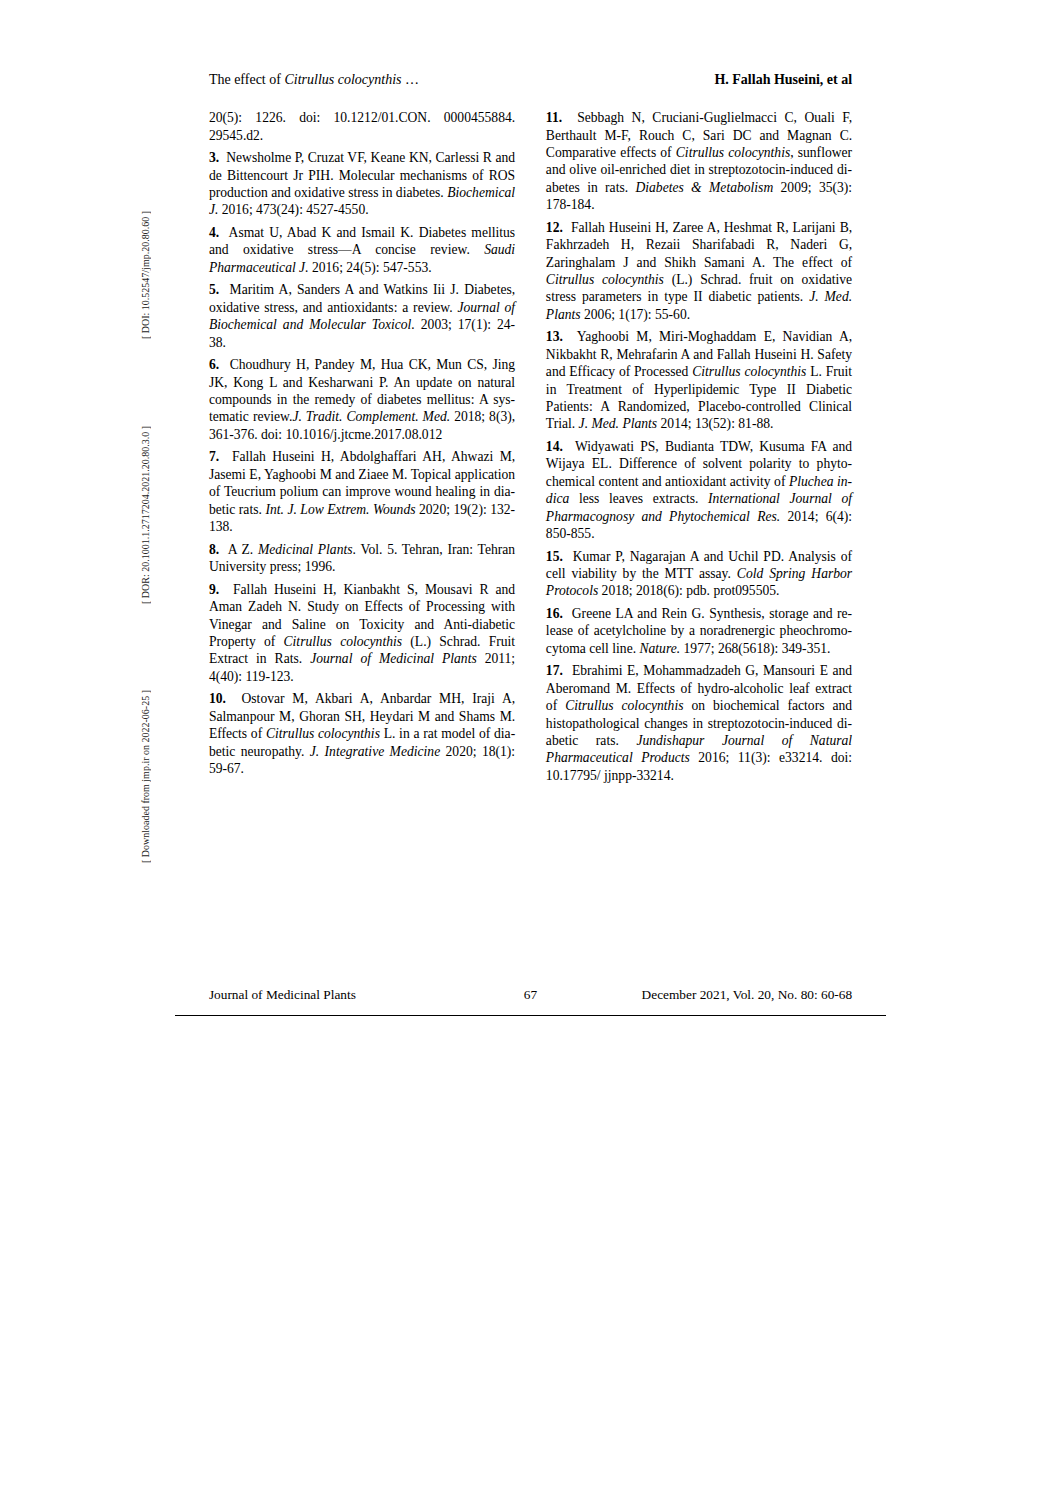[ DOI: 10.52547/jmp.20.80.60 ]
[ DOR: 20.1001.1.2717204.2021.20.80.3.0 ]
[ Downloaded from jmp.ir on 2022-06-25 ]
The effect of Citrullus colocynthis …
H. Fallah Huseini, et al
20(5): 1226. doi: 10.1212/01.CON. 0000455884. 29545.d2.
3. Newsholme P, Cruzat VF, Keane KN, Carlessi R and de Bittencourt Jr PIH. Molecular mechanisms of ROS production and oxidative stress in diabetes. Biochemical J. 2016; 473(24): 4527-4550.
4. Asmat U, Abad K and Ismail K. Diabetes mellitus and oxidative stress—A concise review. Saudi Pharmaceutical J. 2016; 24(5): 547-553.
5. Maritim A, Sanders A and Watkins Iii J. Diabetes, oxidative stress, and antioxidants: a review. Journal of Biochemical and Molecular Toxicol. 2003; 17(1): 24-38.
6. Choudhury H, Pandey M, Hua CK, Mun CS, Jing JK, Kong L and Kesharwani P. An update on natural compounds in the remedy of diabetes mellitus: A systematic review.J. Tradit. Complement. Med. 2018; 8(3), 361-376. doi: 10.1016/j.jtcme.2017.08.012
7. Fallah Huseini H, Abdolghaffari AH, Ahwazi M, Jasemi E, Yaghoobi M and Ziaee M. Topical application of Teucrium polium can improve wound healing in diabetic rats. Int. J. Low Extrem. Wounds 2020; 19(2): 132-138.
8. A Z. Medicinal Plants. Vol. 5. Tehran, Iran: Tehran University press; 1996.
9. Fallah Huseini H, Kianbakht S, Mousavi R and Aman Zadeh N. Study on Effects of Processing with Vinegar and Saline on Toxicity and Anti-diabetic Property of Citrullus colocynthis (L.) Schrad. Fruit Extract in Rats. Journal of Medicinal Plants 2011; 4(40): 119-123.
10. Ostovar M, Akbari A, Anbardar MH, Iraji A, Salmanpour M, Ghoran SH, Heydari M and Shams M. Effects of Citrullus colocynthis L. in a rat model of diabetic neuropathy. J. Integrative Medicine 2020; 18(1): 59-67.
11. Sebbagh N, Cruciani-Guglielmacci C, Ouali F, Berthault M-F, Rouch C, Sari DC and Magnan C. Comparative effects of Citrullus colocynthis, sunflower and olive oil-enriched diet in streptozotocin-induced diabetes in rats. Diabetes & Metabolism 2009; 35(3): 178-184.
12. Fallah Huseini H, Zaree A, Heshmat R, Larijani B, Fakhrzadeh H, Rezaii Sharifabadi R, Naderi G, Zaringhalam J and Shikh Samani A. The effect of Citrullus colocynthis (L.) Schrad. fruit on oxidative stress parameters in type II diabetic patients. J. Med. Plants 2006; 1(17): 55-60.
13. Yaghoobi M, Miri-Moghaddam E, Navidian A, Nikbakht R, Mehrafarin A and Fallah Huseini H. Safety and Efficacy of Processed Citrullus colocynthis L. Fruit in Treatment of Hyperlipidemic Type II Diabetic Patients: A Randomized, Placebo-controlled Clinical Trial. J. Med. Plants 2014; 13(52): 81-88.
14. Widyawati PS, Budianta TDW, Kusuma FA and Wijaya EL. Difference of solvent polarity to phytochemical content and antioxidant activity of Pluchea indica less leaves extracts. International Journal of Pharmacognosy and Phytochemical Res. 2014; 6(4): 850-855.
15. Kumar P, Nagarajan A and Uchil PD. Analysis of cell viability by the MTT assay. Cold Spring Harbor Protocols 2018; 2018(6): pdb. prot095505.
16. Greene LA and Rein G. Synthesis, storage and release of acetylcholine by a noradrenergic pheochromocytoma cell line. Nature. 1977; 268(5618): 349-351.
17. Ebrahimi E, Mohammadzadeh G, Mansouri E and Aberomand M. Effects of hydro-alcoholic leaf extract of Citrullus colocynthis on biochemical factors and histopathological changes in streptozotocin-induced diabetic rats. Jundishapur Journal of Natural Pharmaceutical Products 2016; 11(3): e33214. doi: 10.17795/ jjnpp-33214.
Journal of Medicinal Plants
67
December 2021, Vol. 20, No. 80: 60-68